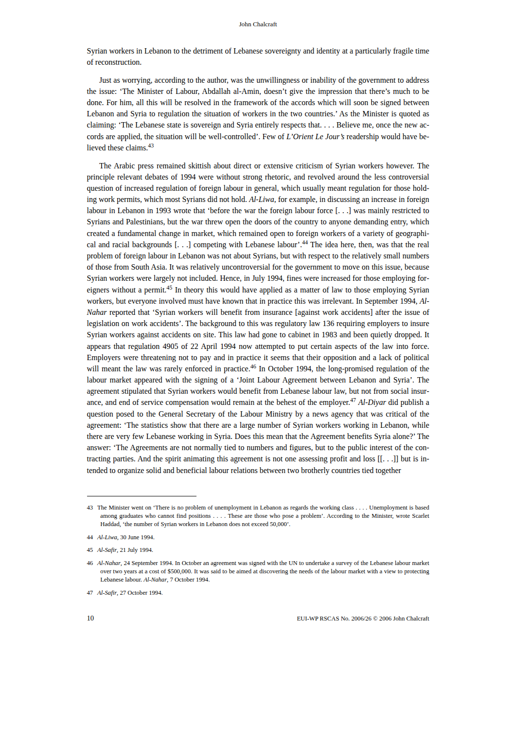John Chalcraft
Syrian workers in Lebanon to the detriment of Lebanese sovereignty and identity at a particularly fragile time of reconstruction.
Just as worrying, according to the author, was the unwillingness or inability of the government to address the issue: ‘The Minister of Labour, Abdallah al-Amin, doesn’t give the impression that there’s much to be done. For him, all this will be resolved in the framework of the accords which will soon be signed between Lebanon and Syria to regulation the situation of workers in the two countries.’ As the Minister is quoted as claiming: ‘The Lebanese state is sovereign and Syria entirely respects that. . . . Believe me, once the new accords are applied, the situation will be well-controlled’. Few of L’Orient Le Jour’s readership would have believed these claims.43
The Arabic press remained skittish about direct or extensive criticism of Syrian workers however. The principle relevant debates of 1994 were without strong rhetoric, and revolved around the less controversial question of increased regulation of foreign labour in general, which usually meant regulation for those holding work permits, which most Syrians did not hold. Al-Liwa, for example, in discussing an increase in foreign labour in Lebanon in 1993 wrote that ‘before the war the foreign labour force [. . .] was mainly restricted to Syrians and Palestinians, but the war threw open the doors of the country to anyone demanding entry, which created a fundamental change in market, which remained open to foreign workers of a variety of geographical and racial backgrounds [. . .] competing with Lebanese labour’.44 The idea here, then, was that the real problem of foreign labour in Lebanon was not about Syrians, but with respect to the relatively small numbers of those from South Asia. It was relatively uncontroversial for the government to move on this issue, because Syrian workers were largely not included. Hence, in July 1994, fines were increased for those employing foreigners without a permit.45 In theory this would have applied as a matter of law to those employing Syrian workers, but everyone involved must have known that in practice this was irrelevant. In September 1994, Al-Nahar reported that ‘Syrian workers will benefit from insurance [against work accidents] after the issue of legislation on work accidents’. The background to this was regulatory law 136 requiring employers to insure Syrian workers against accidents on site. This law had gone to cabinet in 1983 and been quietly dropped. It appears that regulation 4905 of 22 April 1994 now attempted to put certain aspects of the law into force. Employers were threatening not to pay and in practice it seems that their opposition and a lack of political will meant the law was rarely enforced in practice.46 In October 1994, the long-promised regulation of the labour market appeared with the signing of a ‘Joint Labour Agreement between Lebanon and Syria’. The agreement stipulated that Syrian workers would benefit from Lebanese labour law, but not from social insurance, and end of service compensation would remain at the behest of the employer.47 Al-Diyar did publish a question posed to the General Secretary of the Labour Ministry by a news agency that was critical of the agreement: ‘The statistics show that there are a large number of Syrian workers working in Lebanon, while there are very few Lebanese working in Syria. Does this mean that the Agreement benefits Syria alone?’ The answer: ‘The Agreements are not normally tied to numbers and figures, but to the public interest of the contracting parties. And the spirit animating this agreement is not one assessing profit and loss [[. . .]] but is intended to organize solid and beneficial labour relations between two brotherly countries tied together
43 The Minister went on ‘There is no problem of unemployment in Lebanon as regards the working class . . . . Unemployment is based among graduates who cannot find positions . . . . These are those who pose a problem’. According to the Minister, wrote Scarlet Haddad, ‘the number of Syrian workers in Lebanon does not exceed 50,000’.
44 Al-Liwa, 30 June 1994.
45 Al-Safir, 21 July 1994.
46 Al-Nahar, 24 September 1994. In October an agreement was signed with the UN to undertake a survey of the Lebanese labour market over two years at a cost of $500,000. It was said to be aimed at discovering the needs of the labour market with a view to protecting Lebanese labour. Al-Nahar, 7 October 1994.
47 Al-Safir, 27 October 1994.
10 EUI-WP RSCAS No. 2006/26 © 2006 John Chalcraft